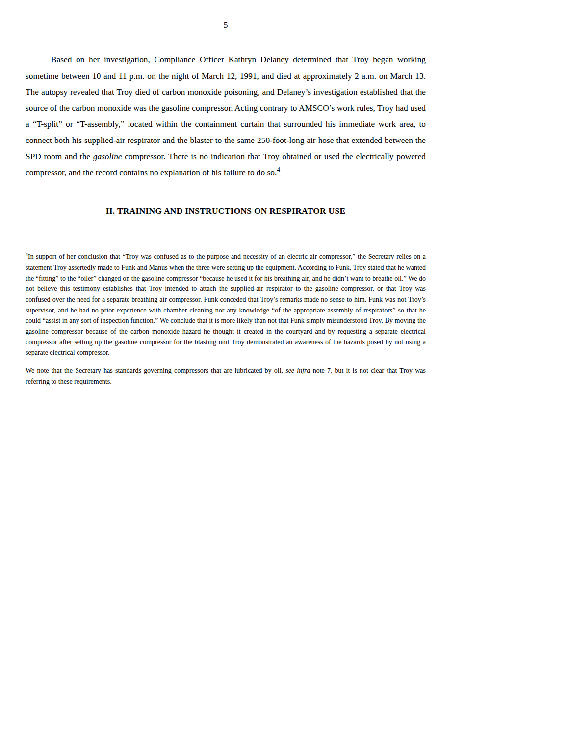5
Based on her investigation, Compliance Officer Kathryn Delaney determined that Troy began working sometime between 10 and 11 p.m. on the night of March 12, 1991, and died at approximately 2 a.m. on March 13. The autopsy revealed that Troy died of carbon monoxide poisoning, and Delaney’s investigation established that the source of the carbon monoxide was the gasoline compressor. Acting contrary to AMSCO’s work rules, Troy had used a “T-split” or “T-assembly,” located within the containment curtain that surrounded his immediate work area, to connect both his supplied-air respirator and the blaster to the same 250-foot-long air hose that extended between the SPD room and the gasoline compressor. There is no indication that Troy obtained or used the electrically powered compressor, and the record contains no explanation of his failure to do so.4
II. TRAINING AND INSTRUCTIONS ON RESPIRATOR USE
4In support of her conclusion that “Troy was confused as to the purpose and necessity of an electric air compressor,” the Secretary relies on a statement Troy assertedly made to Funk and Manus when the three were setting up the equipment. According to Funk, Troy stated that he wanted the “fitting” to the “oiler” changed on the gasoline compressor “because he used it for his breathing air, and he didn’t want to breathe oil.” We do not believe this testimony establishes that Troy intended to attach the supplied-air respirator to the gasoline compressor, or that Troy was confused over the need for a separate breathing air compressor. Funk conceded that Troy’s remarks made no sense to him. Funk was not Troy’s supervisor, and he had no prior experience with chamber cleaning nor any knowledge “of the appropriate assembly of respirators” so that he could “assist in any sort of inspection function.” We conclude that it is more likely than not that Funk simply misunderstood Troy. By moving the gasoline compressor because of the carbon monoxide hazard he thought it created in the courtyard and by requesting a separate electrical compressor after setting up the gasoline compressor for the blasting unit Troy demonstrated an awareness of the hazards posed by not using a separate electrical compressor.
We note that the Secretary has standards governing compressors that are lubricated by oil, see infra note 7, but it is not clear that Troy was referring to these requirements.